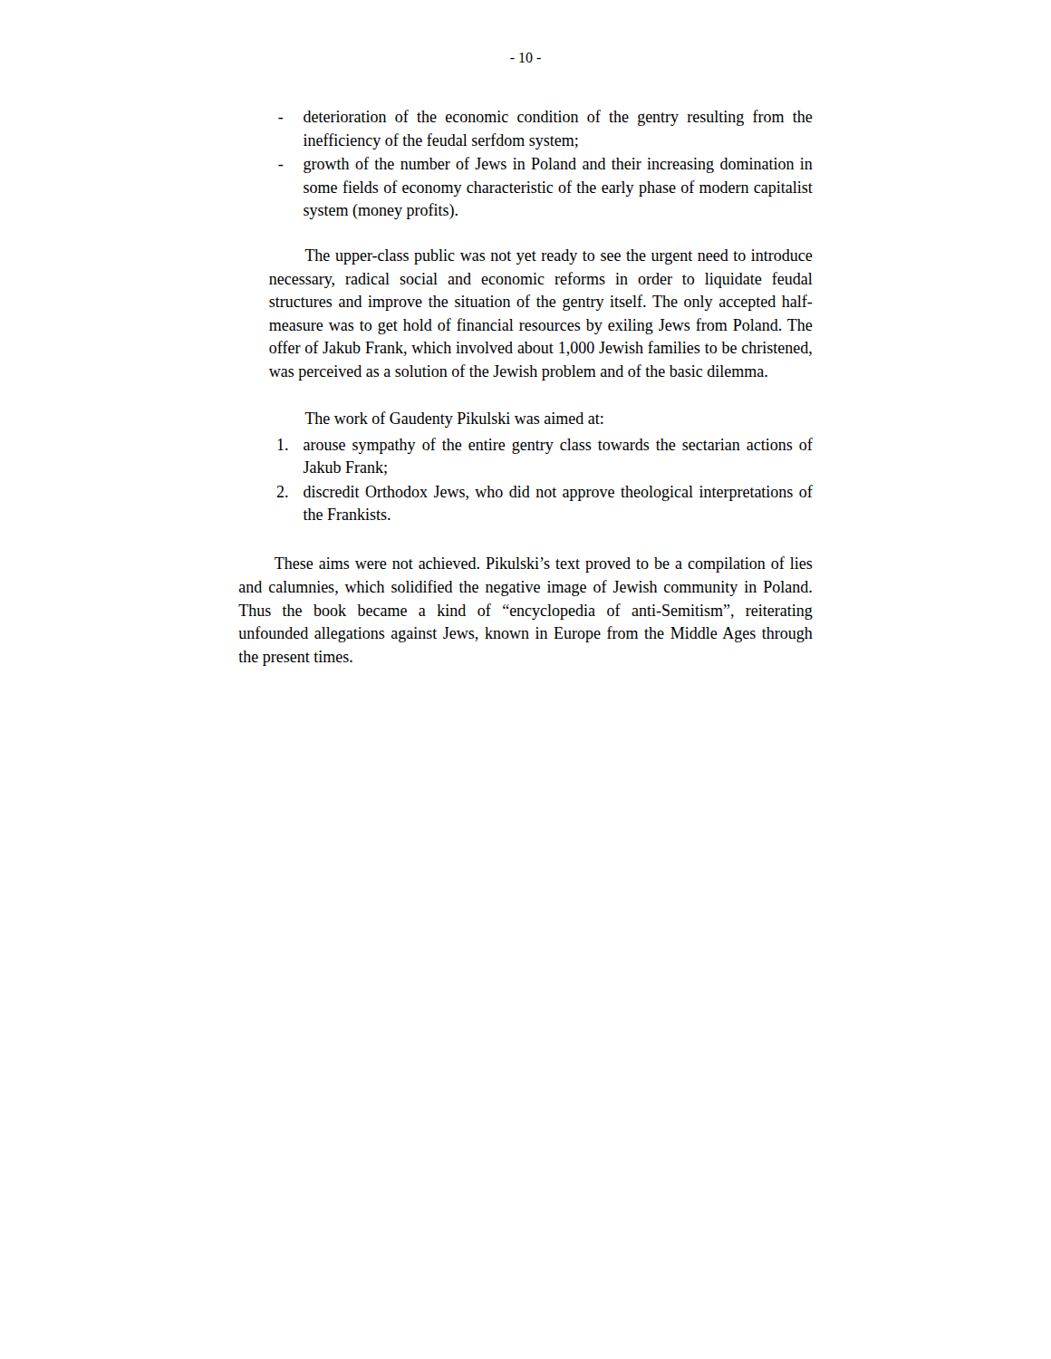- 10 -
deterioration of the economic condition of the gentry resulting from the inefficiency of the feudal serfdom system;
growth of the number of Jews in Poland and their increasing domination in some fields of economy characteristic of the early phase of modern capitalist system (money profits).
The upper-class public was not yet ready to see the urgent need to introduce necessary, radical social and economic reforms in order to liquidate feudal structures and improve the situation of the gentry itself. The only accepted half-measure was to get hold of financial resources by exiling Jews from Poland. The offer of Jakub Frank, which involved about 1,000 Jewish families to be christened, was perceived as a solution of the Jewish problem and of the basic dilemma.
The work of Gaudenty Pikulski was aimed at:
arouse sympathy of the entire gentry class towards the sectarian actions of Jakub Frank;
discredit Orthodox Jews, who did not approve theological interpretations of the Frankists.
These aims were not achieved. Pikulski’s text proved to be a compilation of lies and calumnies, which solidified the negative image of Jewish community in Poland. Thus the book became a kind of “encyclopedia of anti-Semitism”, reiterating unfounded allegations against Jews, known in Europe from the Middle Ages through the present times.